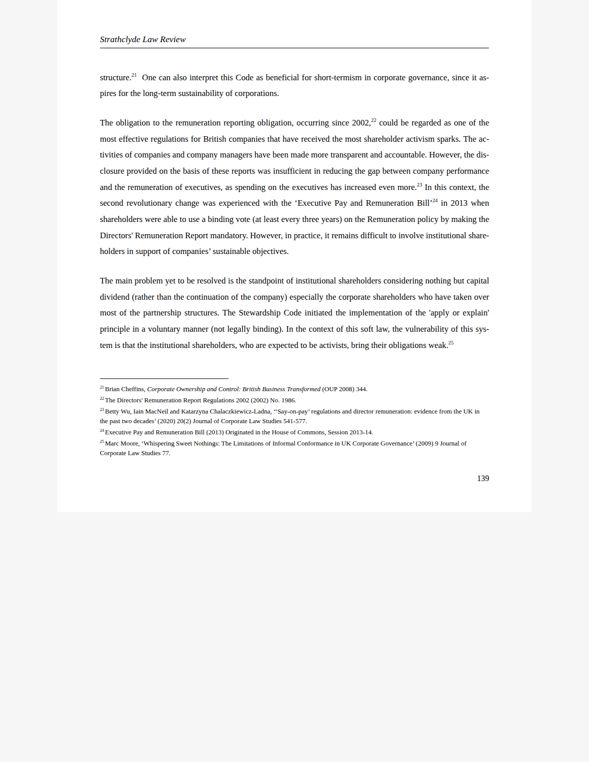Strathclyde Law Review
structure.21 One can also interpret this Code as beneficial for short-termism in corporate governance, since it aspires for the long-term sustainability of corporations.
The obligation to the remuneration reporting obligation, occurring since 2002,22 could be regarded as one of the most effective regulations for British companies that have received the most shareholder activism sparks. The activities of companies and company managers have been made more transparent and accountable. However, the disclosure provided on the basis of these reports was insufficient in reducing the gap between company performance and the remuneration of executives, as spending on the executives has increased even more.23 In this context, the second revolutionary change was experienced with the ‘Executive Pay and Remuneration Bill’24 in 2013 when shareholders were able to use a binding vote (at least every three years) on the Remuneration policy by making the Directors' Remuneration Report mandatory. However, in practice, it remains difficult to involve institutional shareholders in support of companies’ sustainable objectives.
The main problem yet to be resolved is the standpoint of institutional shareholders considering nothing but capital dividend (rather than the continuation of the company) especially the corporate shareholders who have taken over most of the partnership structures. The Stewardship Code initiated the implementation of the 'apply or explain' principle in a voluntary manner (not legally binding). In the context of this soft law, the vulnerability of this system is that the institutional shareholders, who are expected to be activists, bring their obligations weak.25
21Brian Cheffins, Corporate Ownership and Control: British Business Transformed (OUP 2008) 344.
22The Directors' Remuneration Report Regulations 2002 (2002) No. 1986.
23Betty Wu, Iain MacNeil and Katarzyna Chalaczkiewicz-Ladna, ‘‘Say-on-pay’ regulations and director remuneration: evidence from the UK in the past two decades’ (2020) 20(2) Journal of Corporate Law Studies 541-577.
24Executive Pay and Remuneration Bill (2013) Originated in the House of Commons, Session 2013-14.
25Marc Moore, ‘Whispering Sweet Nothings: The Limitations of Informal Conformance in UK Corporate Governance’ (2009) 9 Journal of Corporate Law Studies 77.
139